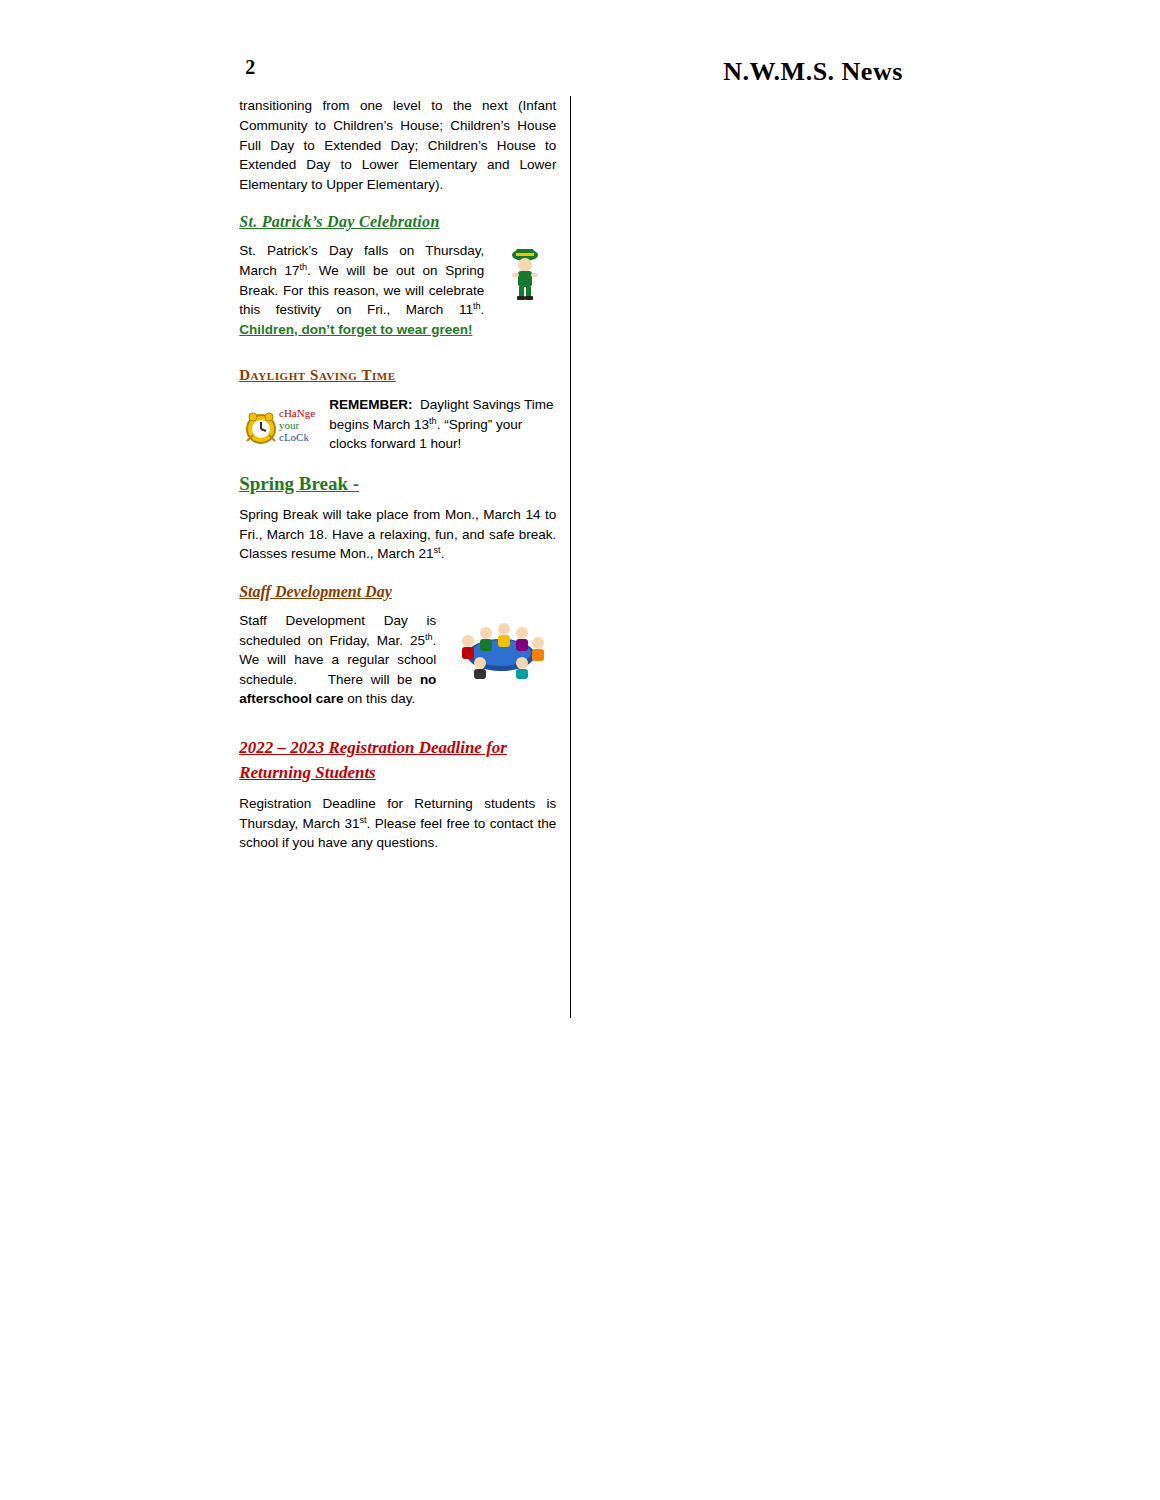2
N.W.M.S. News
transitioning from one level to the next (Infant Community to Children’s House; Children’s House Full Day to Extended Day; Children’s House to Extended Day to Lower Elementary and Lower Elementary to Upper Elementary).
St. Patrick’s Day Celebration
St. Patrick’s Day falls on Thursday, March 17th. We will be out on Spring Break. For this reason, we will celebrate this festivity on Fri., March 11th. Children, don’t forget to wear green!
Daylight Saving Time
REMEMBER: Daylight Savings Time begins March 13th. “Spring” your clocks forward 1 hour!
Spring Break -
Spring Break will take place from Mon., March 14 to Fri., March 18. Have a relaxing, fun, and safe break. Classes resume Mon., March 21st.
Staff Development Day
Staff Development Day is scheduled on Friday, Mar. 25th. We will have a regular school schedule. There will be no afterschool care on this day.
2022 – 2023 Registration Deadline for Returning Students
Registration Deadline for Returning students is Thursday, March 31st. Please feel free to contact the school if you have any questions.